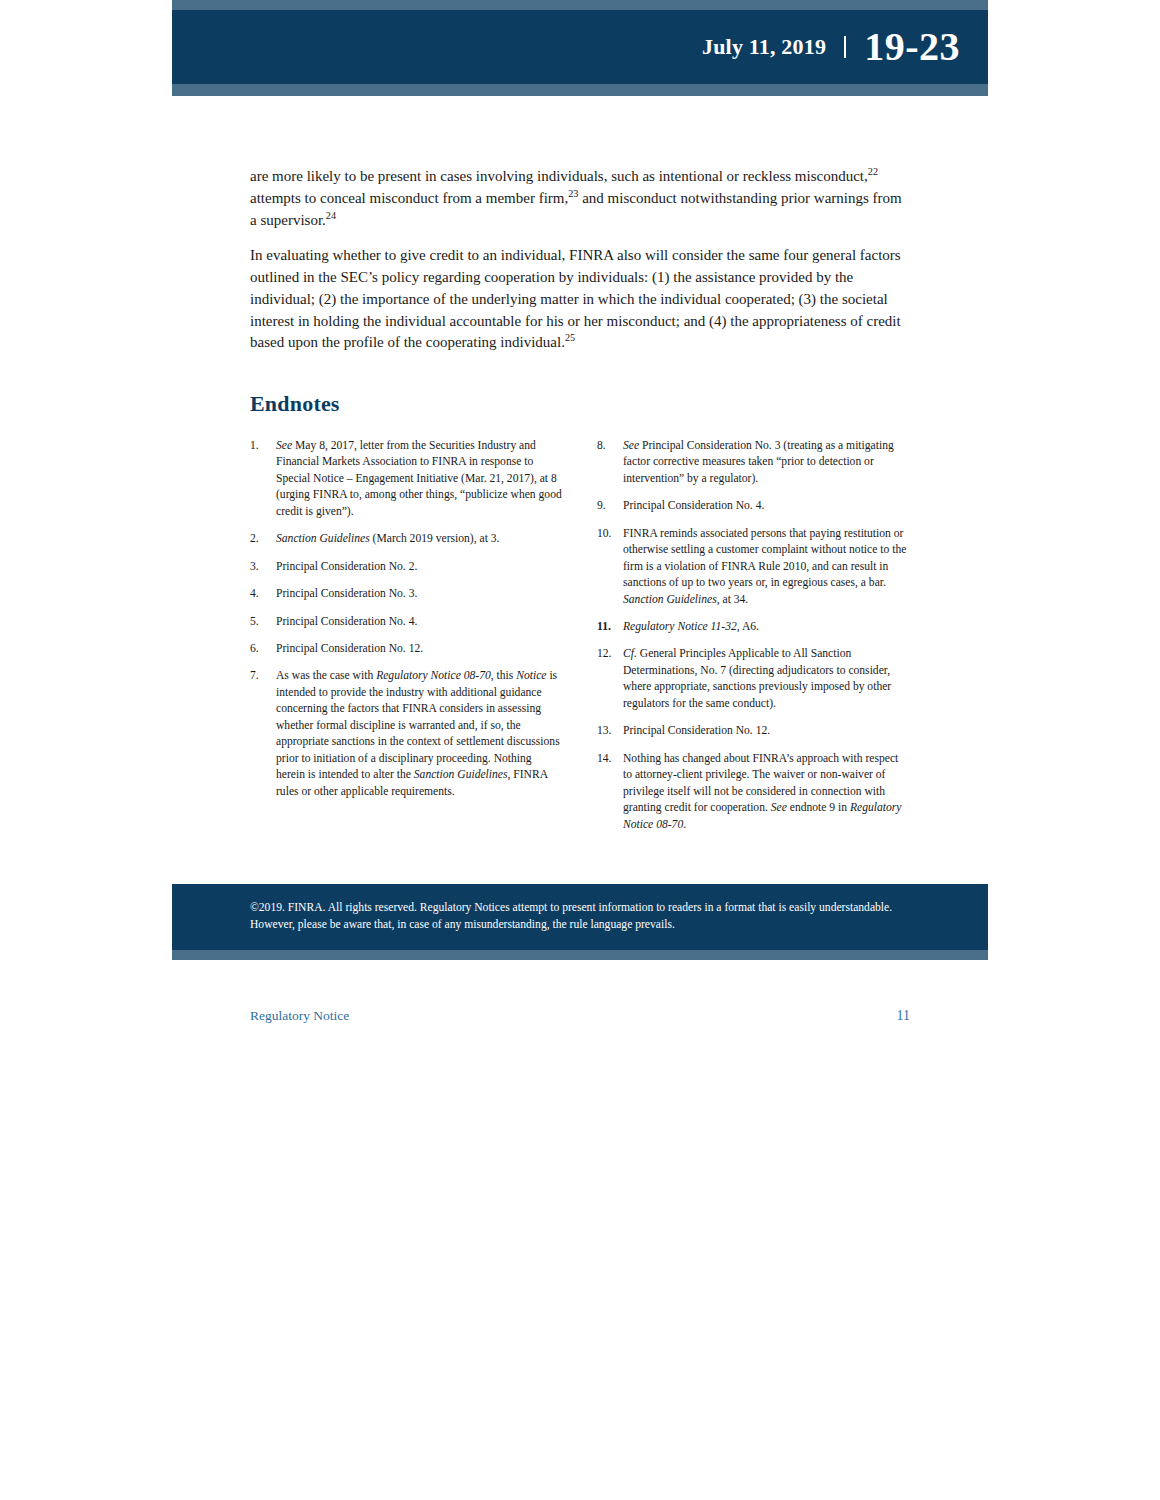July 11, 2019 19-23
are more likely to be present in cases involving individuals, such as intentional or reckless misconduct,22 attempts to conceal misconduct from a member firm,23 and misconduct notwithstanding prior warnings from a supervisor.24
In evaluating whether to give credit to an individual, FINRA also will consider the same four general factors outlined in the SEC’s policy regarding cooperation by individuals: (1) the assistance provided by the individual; (2) the importance of the underlying matter in which the individual cooperated; (3) the societal interest in holding the individual accountable for his or her misconduct; and (4) the appropriateness of credit based upon the profile of the cooperating individual.25
Endnotes
1. See May 8, 2017, letter from the Securities Industry and Financial Markets Association to FINRA in response to Special Notice – Engagement Initiative (Mar. 21, 2017), at 8 (urging FINRA to, among other things, “publicize when good credit is given”).
2. Sanction Guidelines (March 2019 version), at 3.
3. Principal Consideration No. 2.
4. Principal Consideration No. 3.
5. Principal Consideration No. 4.
6. Principal Consideration No. 12.
7. As was the case with Regulatory Notice 08-70, this Notice is intended to provide the industry with additional guidance concerning the factors that FINRA considers in assessing whether formal discipline is warranted and, if so, the appropriate sanctions in the context of settlement discussions prior to initiation of a disciplinary proceeding. Nothing herein is intended to alter the Sanction Guidelines, FINRA rules or other applicable requirements.
8. See Principal Consideration No. 3 (treating as a mitigating factor corrective measures taken “prior to detection or intervention” by a regulator).
9. Principal Consideration No. 4.
10. FINRA reminds associated persons that paying restitution or otherwise settling a customer complaint without notice to the firm is a violation of FINRA Rule 2010, and can result in sanctions of up to two years or, in egregious cases, a bar. Sanction Guidelines, at 34.
11. Regulatory Notice 11-32, A6.
12. Cf. General Principles Applicable to All Sanction Determinations, No. 7 (directing adjudicators to consider, where appropriate, sanctions previously imposed by other regulators for the same conduct).
13. Principal Consideration No. 12.
14. Nothing has changed about FINRA’s approach with respect to attorney-client privilege. The waiver or non-waiver of privilege itself will not be considered in connection with granting credit for cooperation. See endnote 9 in Regulatory Notice 08-70.
©2019. FINRA. All rights reserved. Regulatory Notices attempt to present information to readers in a format that is easily understandable. However, please be aware that, in case of any misunderstanding, the rule language prevails.
Regulatory Notice 11